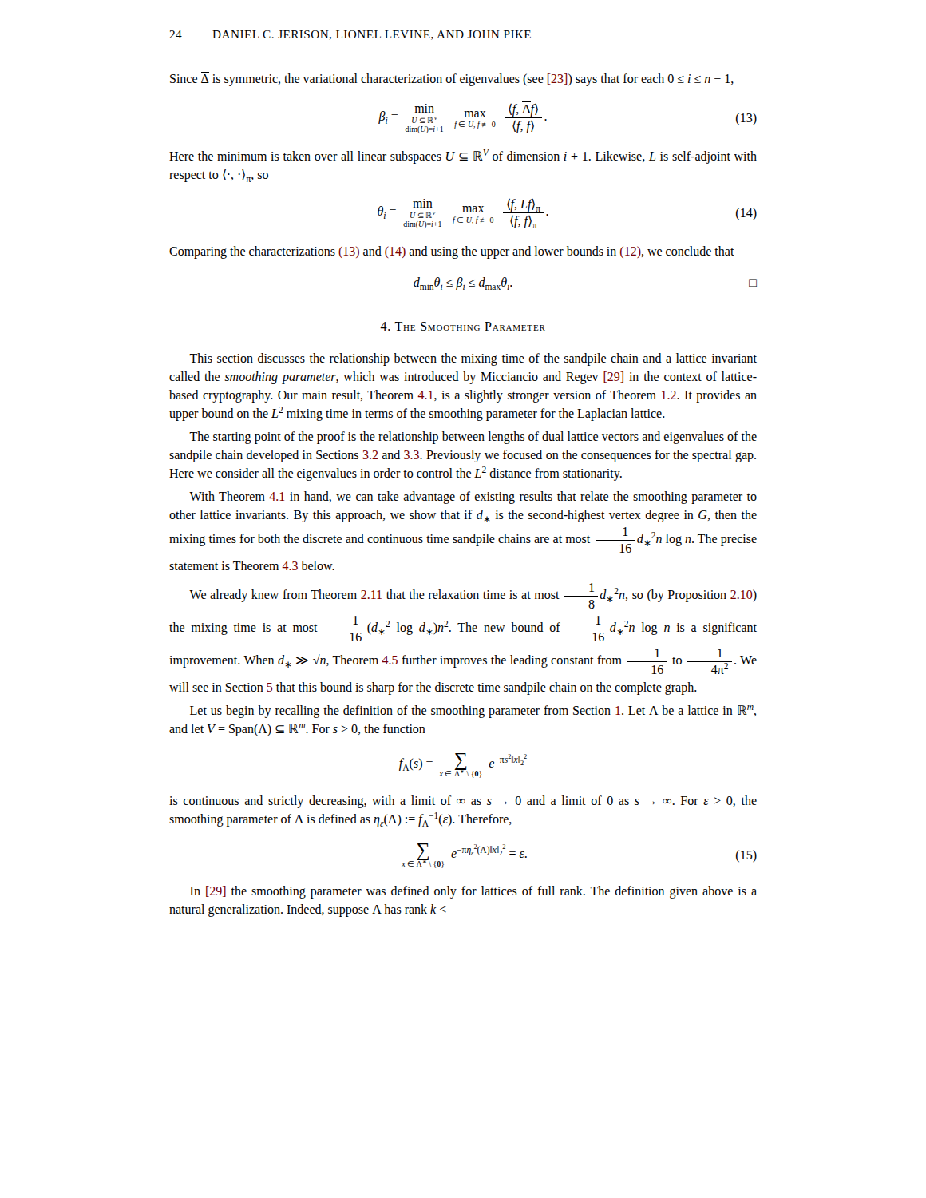24 DANIEL C. JERISON, LIONEL LEVINE, AND JOHN PIKE
Since Δ is symmetric, the variational characterization of eigenvalues (see [23]) says that for each 0 ≤ i ≤ n − 1,
βi = min U ⊆ ℝV dim(U)=i+1 max f ∈ U, f ≢ 0 ⟨f, Δf⟩ ⟨f, f⟩ . (13)
Here the minimum is taken over all linear subspaces U ⊆ ℝV of dimension i + 1. Likewise, L is self-adjoint with respect to ⟨·, ·⟩π, so
θi = min U ⊆ ℝV dim(U)=i+1 max f ∈ U, f ≢ 0 ⟨f, Lf⟩π ⟨f, f⟩π . (14)
Comparing the characterizations (13) and (14) and using the upper and lower bounds in (12), we conclude that
dminθi ≤ βi ≤ dmaxθi. □
4. The Smoothing Parameter
This section discusses the relationship between the mixing time of the sandpile chain and a lattice invariant called the smoothing parameter, which was introduced by Micciancio and Regev [29] in the context of lattice-based cryptography. Our main result, Theorem 4.1, is a slightly stronger version of Theorem 1.2. It provides an upper bound on the L2 mixing time in terms of the smoothing parameter for the Laplacian lattice.
The starting point of the proof is the relationship between lengths of dual lattice vectors and eigenvalues of the sandpile chain developed in Sections 3.2 and 3.3. Previously we focused on the consequences for the spectral gap. Here we consider all the eigenvalues in order to control the L2 distance from stationarity.
With Theorem 4.1 in hand, we can take advantage of existing results that relate the smoothing parameter to other lattice invariants. By this approach, we show that if d∗ is the second-highest vertex degree in G, then the mixing times for both the discrete and continuous time sandpile chains are at most 116 d∗2n log n. The precise statement is Theorem 4.3 below.
We already knew from Theorem 2.11 that the relaxation time is at most 18 d∗2n, so (by Proposition 2.10) the mixing time is at most 116(d∗2 log d∗)n2. The new bound of 116 d∗2n log n is a significant improvement. When d∗ ≫ √n, Theorem 4.5 further improves the leading constant from 116 to 14π2. We will see in Section 5 that this bound is sharp for the discrete time sandpile chain on the complete graph.
Let us begin by recalling the definition of the smoothing parameter from Section 1. Let Λ be a lattice in ℝm, and let V = Span(Λ) ⊆ ℝm. For s > 0, the function
fΛ(s) = ∑ x ∈ Λ∗ \ {0} e−πs2‖x‖22
is continuous and strictly decreasing, with a limit of ∞ as s → 0 and a limit of 0 as s → ∞. For ε > 0, the smoothing parameter of Λ is defined as ηε(Λ) := fΛ−1(ε). Therefore,
∑ x ∈ Λ∗ \ {0} e−πηε2(Λ)‖x‖22 = ε. (15)
In [29] the smoothing parameter was defined only for lattices of full rank. The definition given above is a natural generalization. Indeed, suppose Λ has rank k <